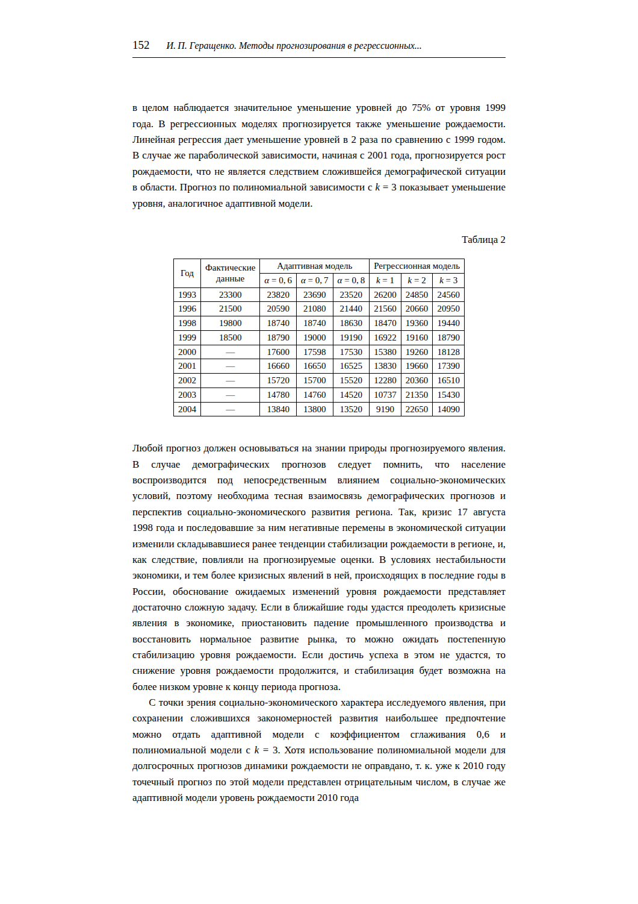152 И. П. Геращенко. Методы прогнозирования в регрессионных...
в целом наблюдается значительное уменьшение уровней до 75% от уровня 1999 года. В регрессионных моделях прогнозируется также уменьшение рождаемости. Линейная регрессия дает уменьшение уровней в 2 раза по сравнению с 1999 годом. В случае же параболической зависимости, начиная с 2001 года, прогнозируется рост рождаемости, что не является следствием сложившейся демографической ситуации в области. Прогноз по полиномиальной зависимости с k = 3 показывает уменьшение уровня, аналогичное адаптивной модели.
Таблица 2
| Год | Фактические данные | Адаптивная модель | Регрессионная модель |
| --- | --- | --- | --- |
| α = 0, 6 | α = 0, 7 | α = 0, 8 | k = 1 | k = 2 | k = 3 |
| 1993 | 23300 | 23820 | 23690 | 23520 | 26200 | 24850 | 24560 |
| 1996 | 21500 | 20590 | 21080 | 21440 | 21560 | 20660 | 20950 |
| 1998 | 19800 | 18740 | 18740 | 18630 | 18470 | 19360 | 19440 |
| 1999 | 18500 | 18790 | 19000 | 19190 | 16922 | 19160 | 18790 |
| 2000 | — | 17600 | 17598 | 17530 | 15380 | 19260 | 18128 |
| 2001 | — | 16660 | 16650 | 16525 | 13830 | 19660 | 17390 |
| 2002 | — | 15720 | 15700 | 15520 | 12280 | 20360 | 16510 |
| 2003 | — | 14780 | 14760 | 14520 | 10737 | 21350 | 15430 |
| 2004 | — | 13840 | 13800 | 13520 | 9190 | 22650 | 14090 |
Любой прогноз должен основываться на знании природы прогнозируемого явления. В случае демографических прогнозов следует помнить, что население воспроизводится под непосредственным влиянием социально-экономических условий, поэтому необходима тесная взаимосвязь демографических прогнозов и перспектив социально-экономического развития региона. Так, кризис 17 августа 1998 года и последовавшие за ним негативные перемены в экономической ситуации изменили складывавшиеся ранее тенденции стабилизации рождаемости в регионе, и, как следствие, повлияли на прогнозируемые оценки. В условиях нестабильности экономики, и тем более кризисных явлений в ней, происходящих в последние годы в России, обоснование ожидаемых изменений уровня рождаемости представляет достаточно сложную задачу. Если в ближайшие годы удастся преодолеть кризисные явления в экономике, приостановить падение промышленного производства и восстановить нормальное развитие рынка, то можно ожидать постепенную стабилизацию уровня рождаемости. Если достичь успеха в этом не удастся, то снижение уровня рождаемости продолжится, и стабилизация будет возможна на более низком уровне к концу периода прогноза.
С точки зрения социально-экономического характера исследуемого явления, при сохранении сложившихся закономерностей развития наибольшее предпочтение можно отдать адаптивной модели с коэффициентом сглаживания 0,6 и полиномиальной модели с k = 3. Хотя использование полиномиальной модели для долгосрочных прогнозов динамики рождаемости не оправдано, т. к. уже к 2010 году точечный прогноз по этой модели представлен отрицательным числом, в случае же адаптивной модели уровень рождаемости 2010 года